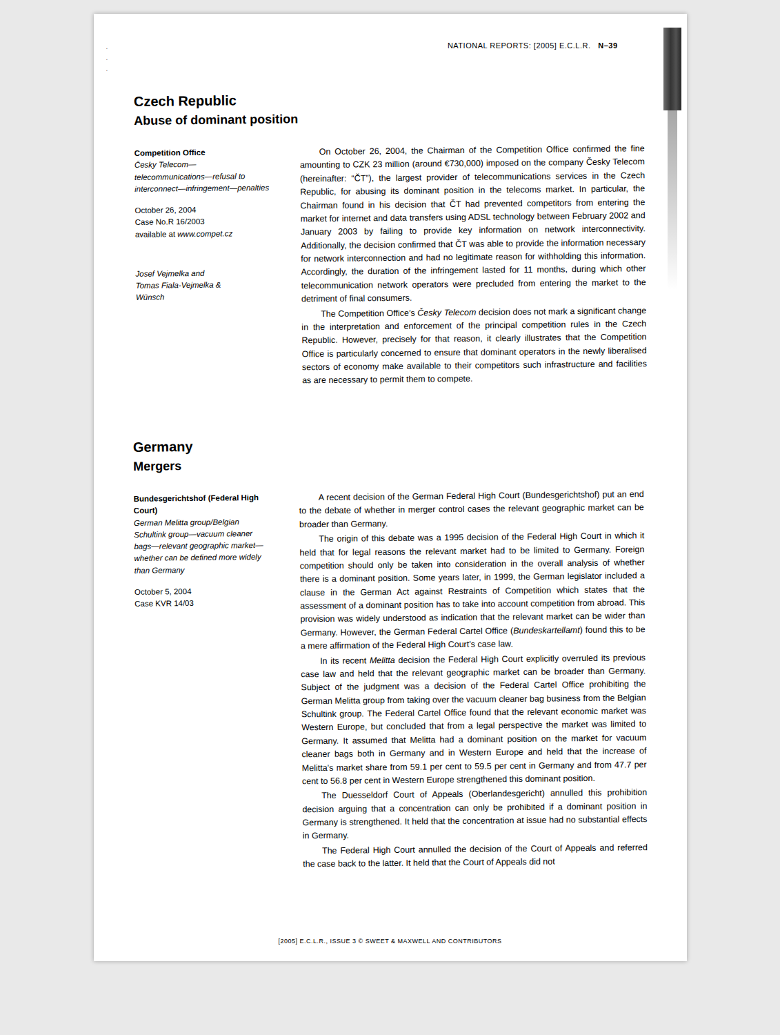.
.
.
NATIONAL REPORTS: [2005] E.C.L.R. N–39
Czech Republic
Abuse of dominant position
Competition Office
Česky Telecom—
telecommunications—refusal to
interconnect—infringement—penalties
October 26, 2004
Case No.R 16/2003
available at www.compet.cz
Josef Vejmelka and
Tomas Fiala-Vejmelka &
Wünsch
On October 26, 2004, the Chairman of the Competition Office confirmed the fine amounting to CZK 23 million (around €730,000) imposed on the company Česky Telecom (hereinafter: “ČT”), the largest provider of telecommunications services in the Czech Republic, for abusing its dominant position in the telecoms market. In particular, the Chairman found in his decision that ČT had prevented competitors from entering the market for internet and data transfers using ADSL technology between February 2002 and January 2003 by failing to provide key information on network interconnectivity. Additionally, the decision confirmed that ČT was able to provide the information necessary for network interconnection and had no legitimate reason for withholding this information. Accordingly, the duration of the infringement lasted for 11 months, during which other telecommunication network operators were precluded from entering the market to the detriment of final consumers.
The Competition Office’s Česky Telecom decision does not mark a significant change in the interpretation and enforcement of the principal competition rules in the Czech Republic. However, precisely for that reason, it clearly illustrates that the Competition Office is particularly concerned to ensure that dominant operators in the newly liberalised sectors of economy make available to their competitors such infrastructure and facilities as are necessary to permit them to compete.
Germany
Mergers
Bundesgerichtshof (Federal High Court)
German Melitta group/Belgian
Schultink group—vacuum cleaner
bags—relevant geographic market—
whether can be defined more widely
than Germany
October 5, 2004
Case KVR 14/03
A recent decision of the German Federal High Court (Bundesgerichtshof) put an end to the debate of whether in merger control cases the relevant geographic market can be broader than Germany.
The origin of this debate was a 1995 decision of the Federal High Court in which it held that for legal reasons the relevant market had to be limited to Germany. Foreign competition should only be taken into consideration in the overall analysis of whether there is a dominant position. Some years later, in 1999, the German legislator included a clause in the German Act against Restraints of Competition which states that the assessment of a dominant position has to take into account competition from abroad. This provision was widely understood as indication that the relevant market can be wider than Germany. However, the German Federal Cartel Office (Bundeskartellamt) found this to be a mere affirmation of the Federal High Court’s case law.
In its recent Melitta decision the Federal High Court explicitly overruled its previous case law and held that the relevant geographic market can be broader than Germany. Subject of the judgment was a decision of the Federal Cartel Office prohibiting the German Melitta group from taking over the vacuum cleaner bag business from the Belgian Schultink group. The Federal Cartel Office found that the relevant economic market was Western Europe, but concluded that from a legal perspective the market was limited to Germany. It assumed that Melitta had a dominant position on the market for vacuum cleaner bags both in Germany and in Western Europe and held that the increase of Melitta’s market share from 59.1 per cent to 59.5 per cent in Germany and from 47.7 per cent to 56.8 per cent in Western Europe strengthened this dominant position.
The Duesseldorf Court of Appeals (Oberlandesgericht) annulled this prohibition decision arguing that a concentration can only be prohibited if a dominant position in Germany is strengthened. It held that the concentration at issue had no substantial effects in Germany.
The Federal High Court annulled the decision of the Court of Appeals and referred the case back to the latter. It held that the Court of Appeals did not
[2005] E.C.L.R., ISSUE 3 © SWEET & MAXWELL AND CONTRIBUTORS